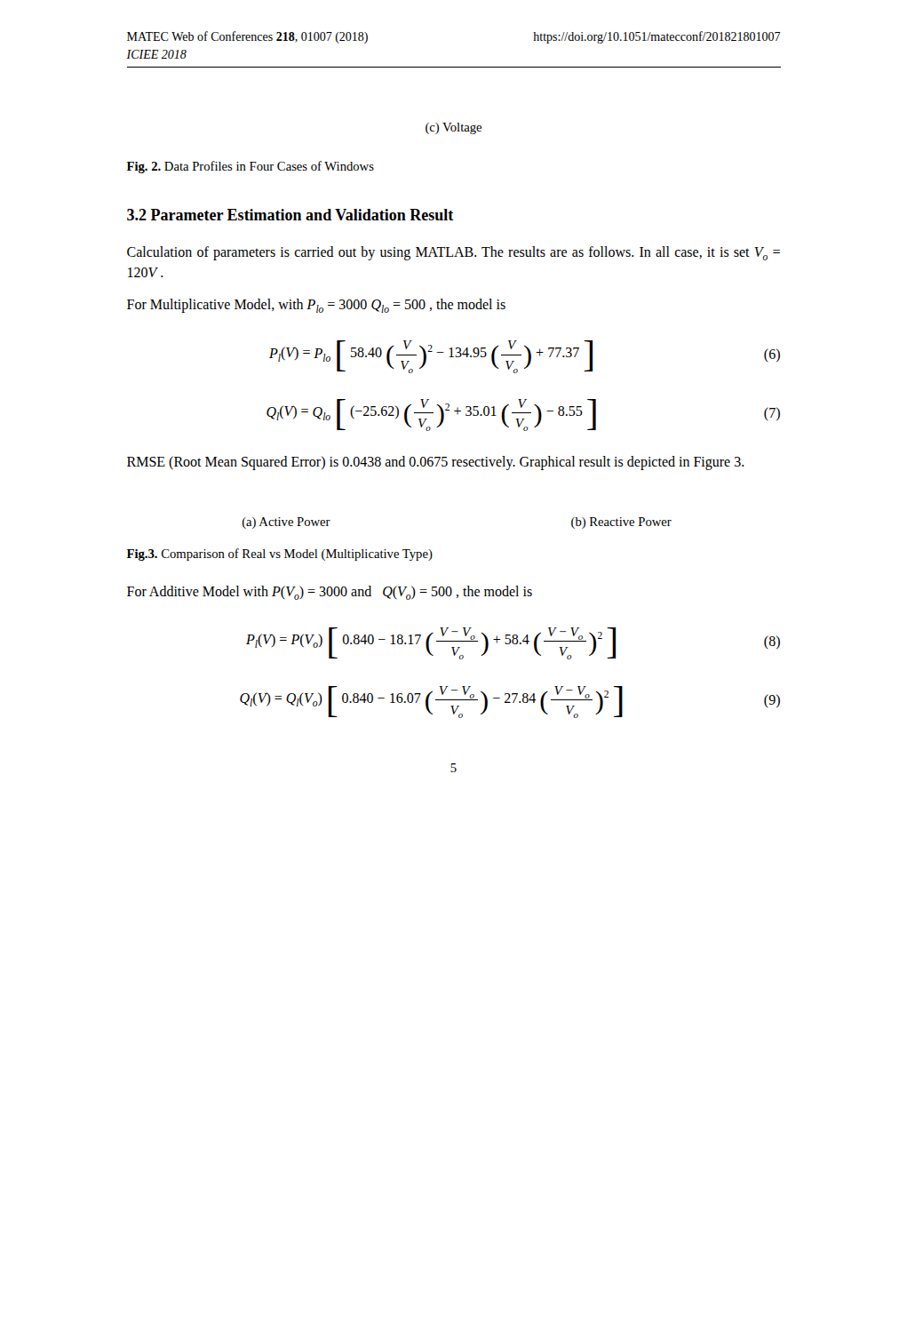MATEC Web of Conferences 218, 01007 (2018)
ICIEE 2018
https://doi.org/10.1051/matecconf/201821801007
(c) Voltage
Fig. 2. Data Profiles in Four Cases of Windows
3.2 Parameter Estimation and Validation Result
Calculation of parameters is carried out by using MATLAB. The results are as follows. In all case, it is set Vo = 120V .
For Multiplicative Model, with Plo = 3000 Qlo = 500 , the model is
Pl(V) = Plo [ 58.40 (VVo) 2 − 134.95 (VVo) + 77.37 ]
(6)
Ql(V) = Qlo [ (−25.62) (VVo) 2 + 35.01 (VVo) − 8.55 ]
(7)
RMSE (Root Mean Squared Error) is 0.0438 and 0.0675 resectively. Graphical result is depicted in Figure 3.
(a) Active Power
(b) Reactive Power
Fig.3. Comparison of Real vs Model (Multiplicative Type)
For Additive Model with P(Vo) = 3000 and Q(Vo) = 500 , the model is
Pl(V) = P(Vo) [ 0.840 − 18.17 (V − Vo Vo) + 58.4 (V − Vo Vo) 2 ]
(8)
Ql(V) = Ql(Vo) [ 0.840 − 16.07 (V − Vo Vo) − 27.84 (V − Vo Vo) 2 ]
(9)
5